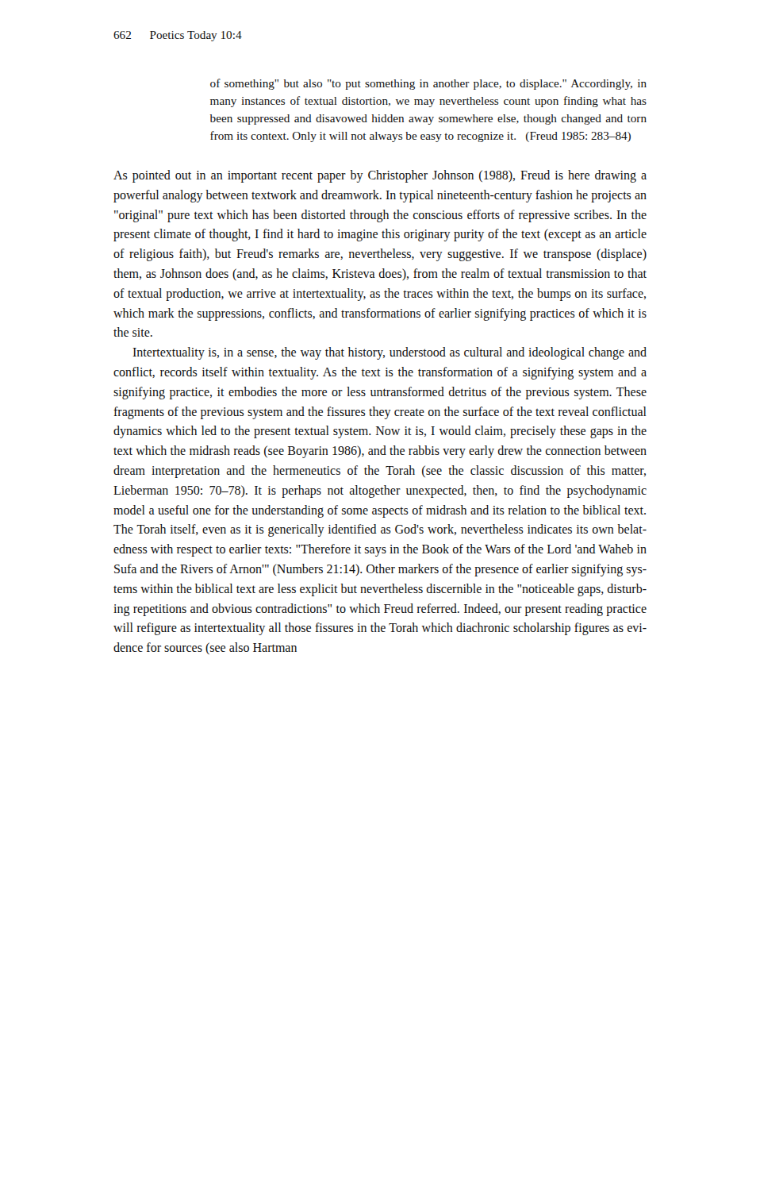662 Poetics Today 10:4
of something" but also "to put something in another place, to displace." Accordingly, in many instances of textual distortion, we may nevertheless count upon finding what has been suppressed and disavowed hidden away somewhere else, though changed and torn from its context. Only it will not always be easy to recognize it. (Freud 1985: 283–84)
As pointed out in an important recent paper by Christopher Johnson (1988), Freud is here drawing a powerful analogy between textwork and dreamwork. In typical nineteenth-century fashion he projects an "original" pure text which has been distorted through the conscious efforts of repressive scribes. In the present climate of thought, I find it hard to imagine this originary purity of the text (except as an article of religious faith), but Freud's remarks are, nevertheless, very suggestive. If we transpose (displace) them, as Johnson does (and, as he claims, Kristeva does), from the realm of textual transmission to that of textual production, we arrive at intertextuality, as the traces within the text, the bumps on its surface, which mark the suppressions, conflicts, and transformations of earlier signifying practices of which it is the site.
Intertextuality is, in a sense, the way that history, understood as cultural and ideological change and conflict, records itself within textuality. As the text is the transformation of a signifying system and a signifying practice, it embodies the more or less untransformed detritus of the previous system. These fragments of the previous system and the fissures they create on the surface of the text reveal conflictual dynamics which led to the present textual system. Now it is, I would claim, precisely these gaps in the text which the midrash reads (see Boyarin 1986), and the rabbis very early drew the connection between dream interpretation and the hermeneutics of the Torah (see the classic discussion of this matter, Lieberman 1950: 70–78). It is perhaps not altogether unexpected, then, to find the psychodynamic model a useful one for the understanding of some aspects of midrash and its relation to the biblical text. The Torah itself, even as it is generically identified as God's work, nevertheless indicates its own belatedness with respect to earlier texts: "Therefore it says in the Book of the Wars of the Lord 'and Waheb in Sufa and the Rivers of Arnon'" (Numbers 21:14). Other markers of the presence of earlier signifying systems within the biblical text are less explicit but nevertheless discernible in the "noticeable gaps, disturbing repetitions and obvious contradictions" to which Freud referred. Indeed, our present reading practice will refigure as intertextuality all those fissures in the Torah which diachronic scholarship figures as evidence for sources (see also Hartman